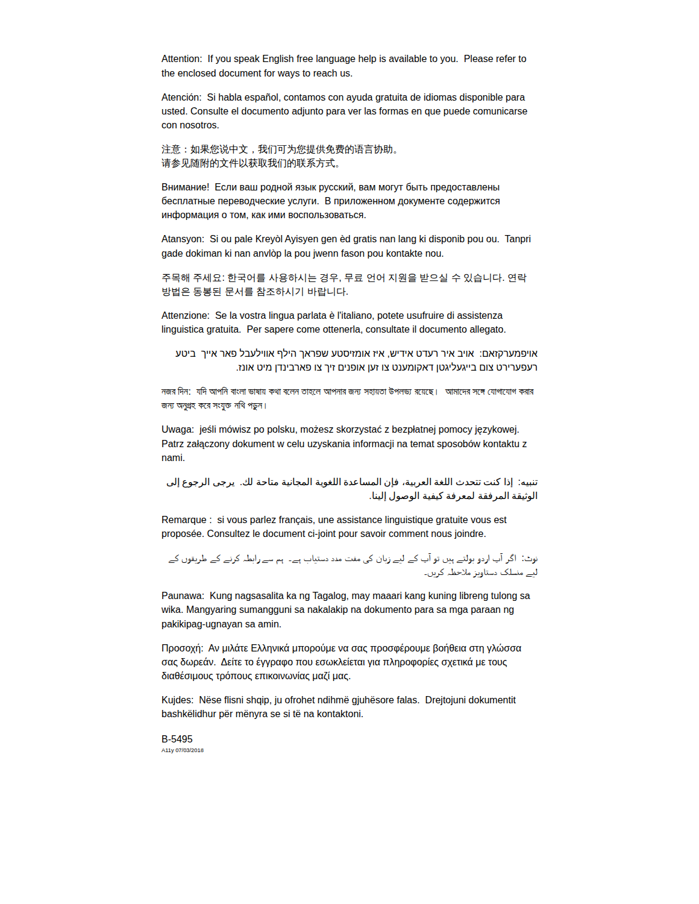Attention: If you speak English free language help is available to you. Please refer to the enclosed document for ways to reach us.
Atención: Si habla español, contamos con ayuda gratuita de idiomas disponible para usted. Consulte el documento adjunto para ver las formas en que puede comunicarse con nosotros.
注意：如果您说中文，我们可为您提供免费的语言协助。
请参见随附的文件以获取我们的联系方式。
Внимание! Если ваш родной язык русский, вам могут быть предоставлены бесплатные переводческие услуги. В приложенном документе содержится информация о том, как ими воспользоваться.
Atansyon: Si ou pale Kreyòl Ayisyen gen èd gratis nan lang ki disponib pou ou. Tanpri gade dokiman ki nan anvlòp la pou jwenn fason pou kontakte nou.
주목해 주세요: 한국어를 사용하시는 경우, 무료 언어 지원을 받으실 수 있습니다. 연락 방법은 동봉된 문서를 참조하시기 바랍니다.
Attenzione: Se la vostra lingua parlata è l'italiano, potete usufruire di assistenza linguistica gratuita. Per sapere come ottenerla, consultate il documento allegato.
אויפמערקזאם: אויב איר רעדט אידיש, איז אומזיסטע שפראך הילף אווילעבל פאר אייך ביטע רעפערירט צום בייגעליגטן דאקומענט צו זען אופנים זיך צו פארבינדן מיט אונז.
নজর দিন: যদি আপনি বাংলা ভাষায় কথা বলেন তাহলে আপনার জন্য সহায়তা উপলভ্য রয়েছে। আমাদের সঙ্গে যোগাযোগ করার জন্য অনুগ্রহ করে সংযুক্ত নথি পড়ুন।
Uwaga: jeśli mówisz po polsku, możesz skorzystać z bezpłatnej pomocy językowej. Patrz załączony dokument w celu uzyskania informacji na temat sposobów kontaktu z nami.
تنبيه: إذا كنت تتحدث اللغة العربية، فإن المساعدة اللغوية المجانية متاحة لك. يرجى الرجوع إلى الوثيقة المرفقة لمعرفة كيفية الوصول إلينا.
Remarque : si vous parlez français, une assistance linguistique gratuite vous est proposée. Consultez le document ci-joint pour savoir comment nous joindre.
نوٹ: اگر آپ اردو بولتے ہیں تو آپ کے لیے زبان کی مفت مدد دستیاب ہے۔ ہم سے رابطہ کرنے کے طریقوں کے لیے منسلک دستاویز ملاحظہ کریں۔
Paunawa: Kung nagsasalita ka ng Tagalog, may maaari kang kuning libreng tulong sa wika. Mangyaring sumangguni sa nakalakip na dokumento para sa mga paraan ng pakikipag-ugnayan sa amin.
Προσοχή: Αν μιλάτε Ελληνικά μπορούμε να σας προσφέρουμε βοήθεια στη γλώσσα σας δωρεάν. Δείτε το έγγραφο που εσωκλείεται για πληροφορίες σχετικά με τους διαθέσιμους τρόπους επικοινωνίας μαζί μας.
Kujdes: Nëse flisni shqip, ju ofrohet ndihmë gjuhësore falas. Drejtojuni dokumentit bashkëlidhur për mënyra se si të na kontaktoni.
B-5495
A11y 07/03/2018